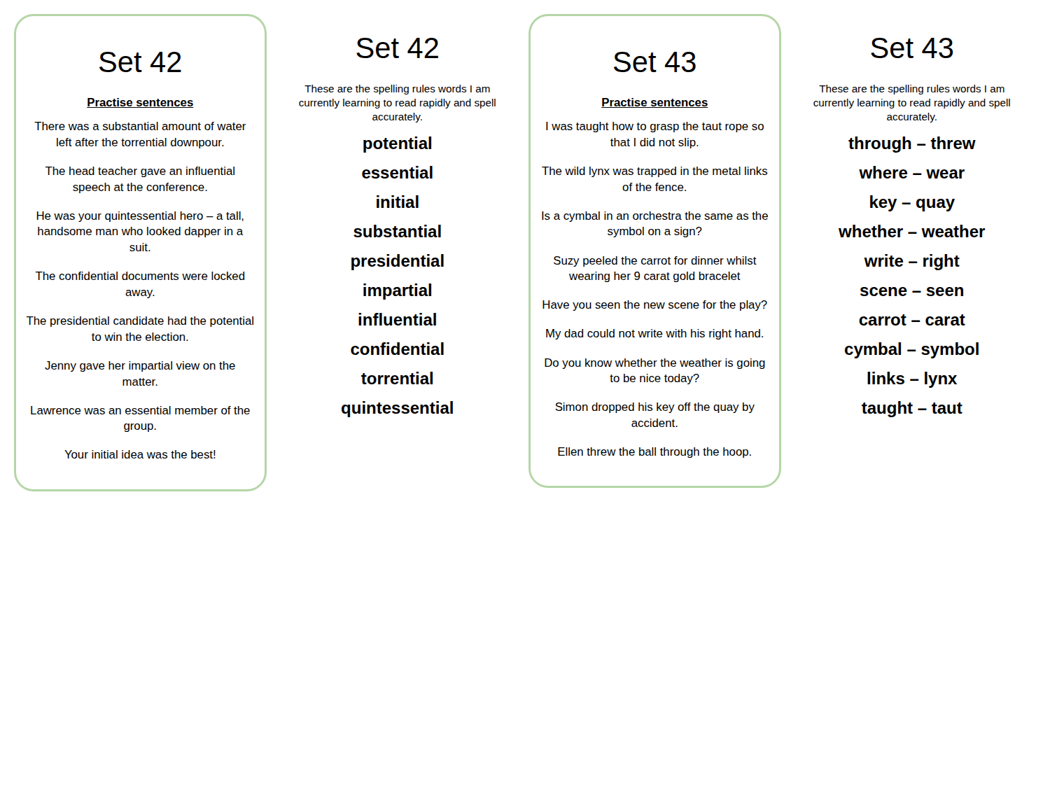Set 42
Practise sentences
There was a substantial amount of water left after the torrential downpour.
The head teacher gave an influential speech at the conference.
He was your quintessential hero – a tall, handsome man who looked dapper in a suit.
The confidential documents were locked away.
The presidential candidate had the potential to win the election.
Jenny gave her impartial view on the matter.
Lawrence was an essential member of the group.
Your initial idea was the best!
Set 42
These are the spelling rules words I am currently learning to read rapidly and spell accurately.
potential
essential
initial
substantial
presidential
impartial
influential
confidential
torrential
quintessential
Set 43
Practise sentences
I was taught how to grasp the taut rope so that I did not slip.
The wild lynx was trapped in the metal links of the fence.
Is a cymbal in an orchestra the same as the symbol on a sign?
Suzy peeled the carrot for dinner whilst wearing her 9 carat gold bracelet
Have you seen the new scene for the play?
My dad could not write with his right hand.
Do you know whether the weather is going to be nice today?
Simon dropped his key off the quay by accident.
Ellen threw the ball through the hoop.
Set 43
These are the spelling rules words I am currently learning to read rapidly and spell accurately.
through – threw
where – wear
key – quay
whether – weather
write – right
scene – seen
carrot – carat
cymbal – symbol
links – lynx
taught – taut